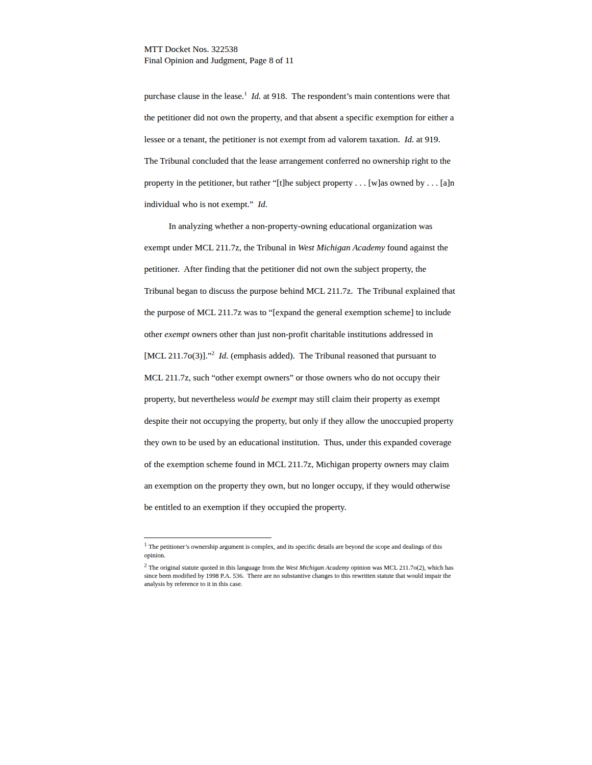MTT Docket Nos. 322538
Final Opinion and Judgment, Page 8 of 11
purchase clause in the lease.1 Id. at 918. The respondent’s main contentions were that the petitioner did not own the property, and that absent a specific exemption for either a lessee or a tenant, the petitioner is not exempt from ad valorem taxation. Id. at 919. The Tribunal concluded that the lease arrangement conferred no ownership right to the property in the petitioner, but rather “[t]he subject property . . . [w]as owned by . . . [a]n individual who is not exempt.” Id.
In analyzing whether a non-property-owning educational organization was exempt under MCL 211.7z, the Tribunal in West Michigan Academy found against the petitioner. After finding that the petitioner did not own the subject property, the Tribunal began to discuss the purpose behind MCL 211.7z. The Tribunal explained that the purpose of MCL 211.7z was to “[expand the general exemption scheme] to include other exempt owners other than just non-profit charitable institutions addressed in [MCL 211.7o(3)].”2 Id. (emphasis added). The Tribunal reasoned that pursuant to MCL 211.7z, such “other exempt owners” or those owners who do not occupy their property, but nevertheless would be exempt may still claim their property as exempt despite their not occupying the property, but only if they allow the unoccupied property they own to be used by an educational institution. Thus, under this expanded coverage of the exemption scheme found in MCL 211.7z, Michigan property owners may claim an exemption on the property they own, but no longer occupy, if they would otherwise be entitled to an exemption if they occupied the property.
1 The petitioner’s ownership argument is complex, and its specific details are beyond the scope and dealings of this opinion.
2 The original statute quoted in this language from the West Michigan Academy opinion was MCL 211.7o(2), which has since been modified by 1998 P.A. 536. There are no substantive changes to this rewritten statute that would impair the analysis by reference to it in this case.